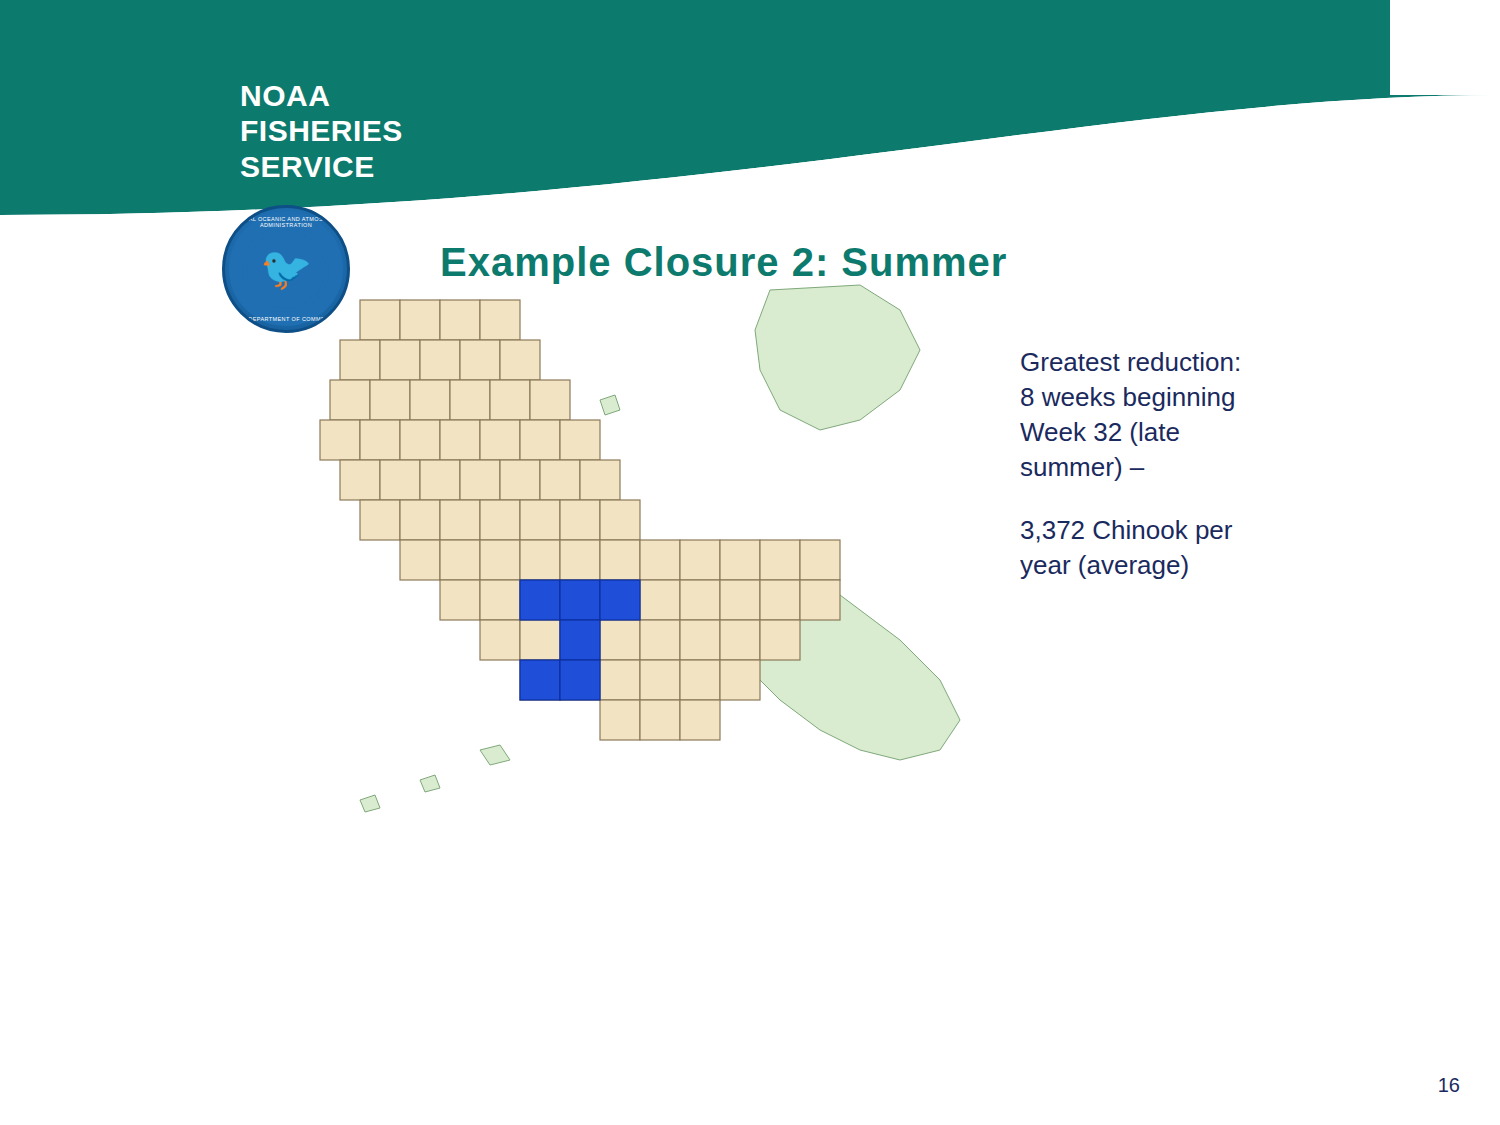NOAA
FISHERIES
SERVICE
🐦
NATIONAL OCEANIC AND ATMOSPHERIC ADMINISTRATION
U.S. DEPARTMENT OF COMMERCE
Example Closure 2: Summer
Greatest reduction:
8 weeks beginning
Week 32 (late
summer) –
3,372 Chinook per
year (average)
16